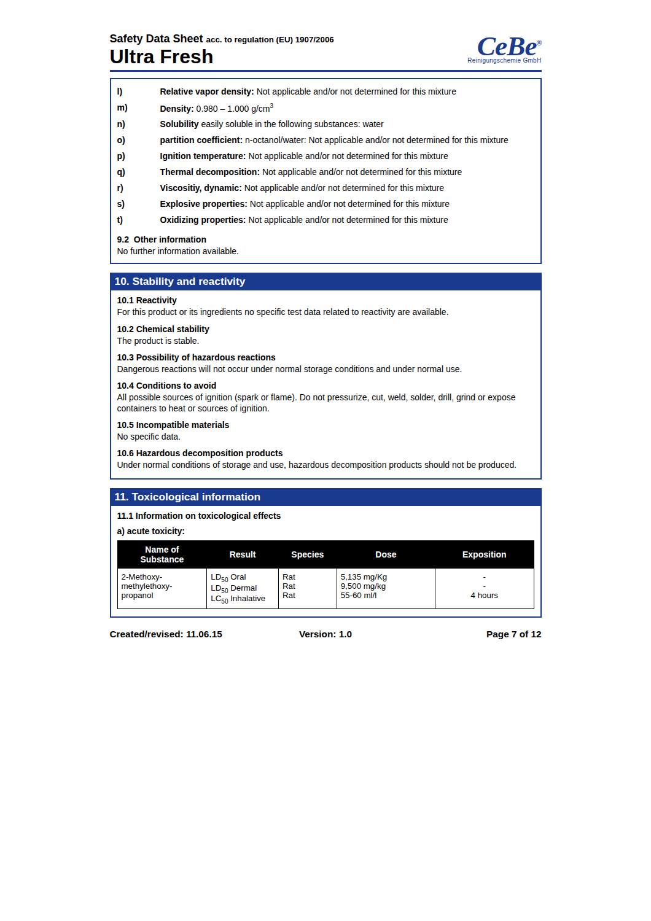Safety Data Sheet acc. to regulation (EU) 1907/2006
Ultra Fresh
CeBe®
Reinigungschemie GmbH
| l) | Relative vapor density: Not applicable and/or not determined for this mixture |
| m) | Density: 0.980 – 1.000 g/cm 3 |
| n) | Solubility easily soluble in the following substances: water |
| o) | partition coefficient: n-octanol/water: Not applicable and/or not determined for this mixture |
| p) | Ignition temperature: Not applicable and/or not determined for this mixture |
| q) | Thermal decomposition: Not applicable and/or not determined for this mixture |
| r) | Viscositiy, dynamic: Not applicable and/or not determined for this mixture |
| s) | Explosive properties: Not applicable and/or not determined for this mixture |
| t) | Oxidizing properties: Not applicable and/or not determined for this mixture |
9.2 Other information
No further information available.
10. Stability and reactivity
10.1 Reactivity
For this product or its ingredients no specific test data related to reactivity are available.
10.2 Chemical stability
The product is stable.
10.3 Possibility of hazardous reactions
Dangerous reactions will not occur under normal storage conditions and under normal use.
10.4 Conditions to avoid
All possible sources of ignition (spark or flame). Do not pressurize, cut, weld, solder, drill, grind or expose containers to heat or sources of ignition.
10.5 Incompatible materials
No specific data.
10.6 Hazardous decomposition products
Under normal conditions of storage and use, hazardous decomposition products should not be produced.
11. Toxicological information
11.1 Information on toxicological effects
a) acute toxicity:
| Name of Substance | Result | Species | Dose | Exposition |
| --- | --- | --- | --- | --- |
| 2-Methoxy- methylethoxy-propanol | LD 50 Oral LD 50 Dermal LC 50 Inhalative | Rat Rat Rat | 5,135 mg/Kg 9,500 mg/kg 55-60 ml/l | - - 4 hours |
Created/revised: 11.06.15
Version: 1.0
Page 7 of 12